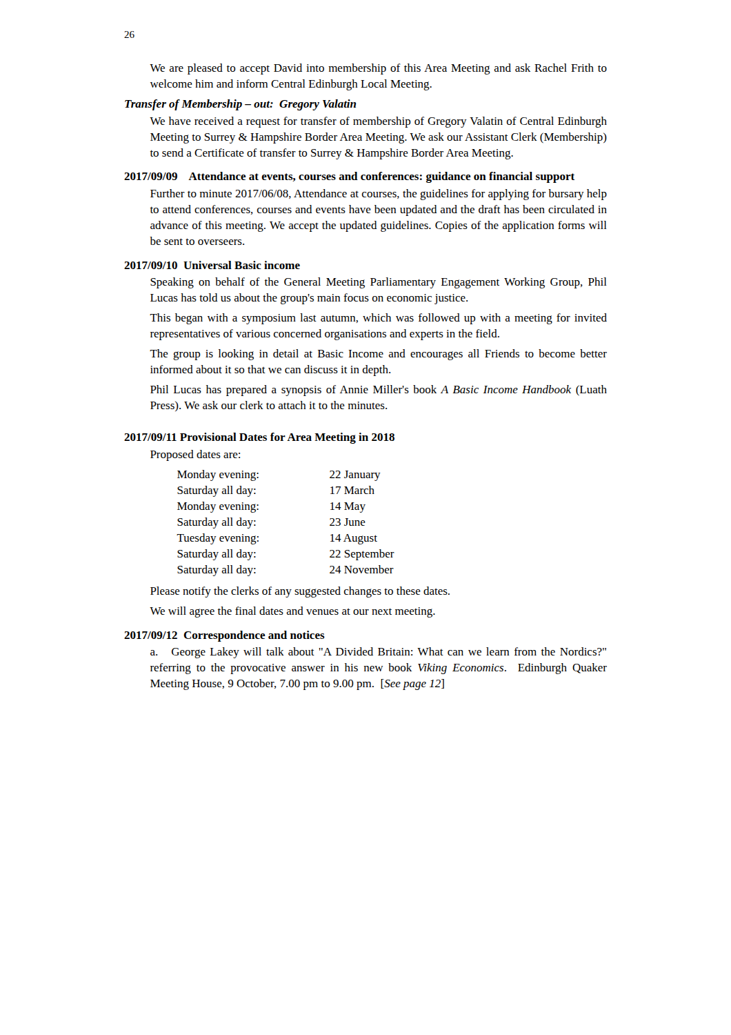26
We are pleased to accept David into membership of this Area Meeting and ask Rachel Frith to welcome him and inform Central Edinburgh Local Meeting.
Transfer of Membership – out: Gregory Valatin
We have received a request for transfer of membership of Gregory Valatin of Central Edinburgh Meeting to Surrey & Hampshire Border Area Meeting. We ask our Assistant Clerk (Membership) to send a Certificate of transfer to Surrey & Hampshire Border Area Meeting.
2017/09/09 Attendance at events, courses and conferences: guidance on financial support
Further to minute 2017/06/08, Attendance at courses, the guidelines for applying for bursary help to attend conferences, courses and events have been updated and the draft has been circulated in advance of this meeting. We accept the updated guidelines. Copies of the application forms will be sent to overseers.
2017/09/10 Universal Basic income
Speaking on behalf of the General Meeting Parliamentary Engagement Working Group, Phil Lucas has told us about the group's main focus on economic justice.
This began with a symposium last autumn, which was followed up with a meeting for invited representatives of various concerned organisations and experts in the field.
The group is looking in detail at Basic Income and encourages all Friends to become better informed about it so that we can discuss it in depth.
Phil Lucas has prepared a synopsis of Annie Miller's book A Basic Income Handbook (Luath Press). We ask our clerk to attach it to the minutes.
2017/09/11 Provisional Dates for Area Meeting in 2018
Proposed dates are:
| Monday evening: | 22 January |
| Saturday all day: | 17 March |
| Monday evening: | 14 May |
| Saturday all day: | 23 June |
| Tuesday evening: | 14 August |
| Saturday all day: | 22 September |
| Saturday all day: | 24 November |
Please notify the clerks of any suggested changes to these dates.
We will agree the final dates and venues at our next meeting.
2017/09/12 Correspondence and notices
a. George Lakey will talk about "A Divided Britain: What can we learn from the Nordics?" referring to the provocative answer in his new book Viking Economics. Edinburgh Quaker Meeting House, 9 October, 7.00 pm to 9.00 pm. [See page 12]